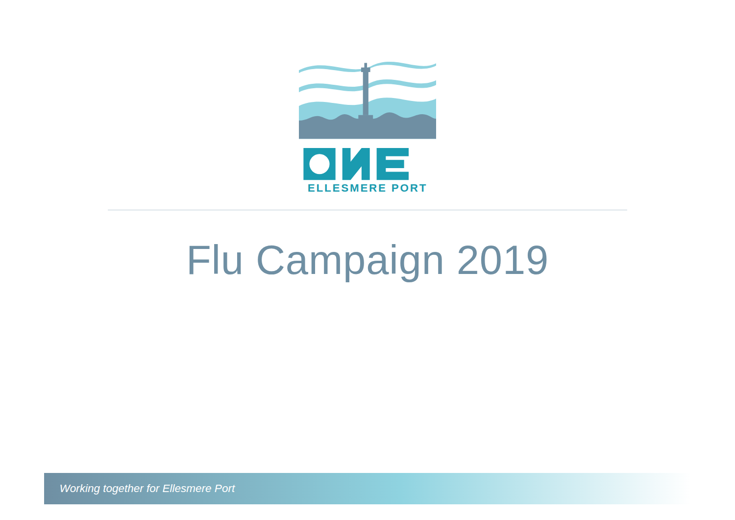ELLESMERE PORT
Flu Campaign 2019
Working together for Ellesmere Port